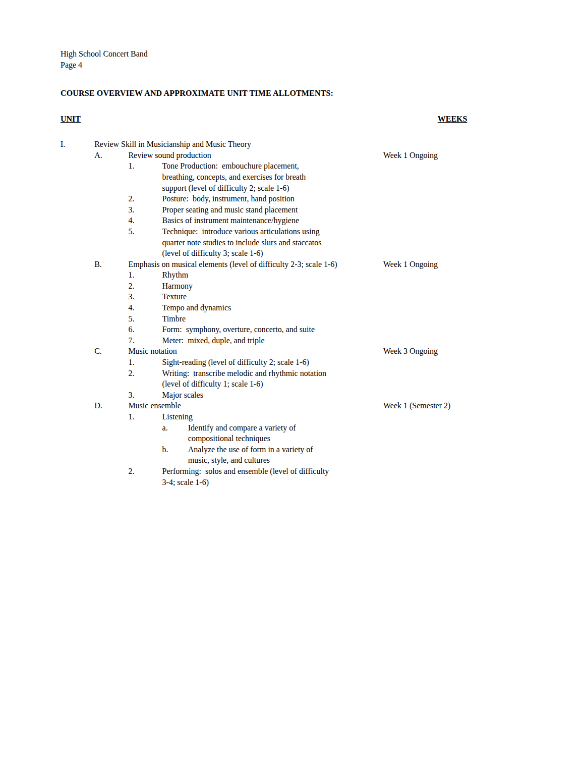High School Concert Band
Page 4
COURSE OVERVIEW AND APPROXIMATE UNIT TIME ALLOTMENTS:
UNIT WEEKS
I.
Review Skill in Musicianship and Music Theory
A.
Review sound production
Week 1 Ongoing
1.
Tone Production: embouchure placement,
breathing, concepts, and exercises for breath
support (level of difficulty 2; scale 1-6)
2.
Posture: body, instrument, hand position
3.
Proper seating and music stand placement
4.
Basics of instrument maintenance/hygiene
5.
Technique: introduce various articulations using
quarter note studies to include slurs and staccatos
(level of difficulty 3; scale 1-6)
B.
Emphasis on musical elements (level of difficulty 2-3; scale 1-6)
Week 1 Ongoing
1.
Rhythm
2.
Harmony
3.
Texture
4.
Tempo and dynamics
5.
Timbre
6.
Form: symphony, overture, concerto, and suite
7.
Meter: mixed, duple, and triple
C.
Music notation
Week 3 Ongoing
1.
Sight-reading (level of difficulty 2; scale 1-6)
2.
Writing: transcribe melodic and rhythmic notation
(level of difficulty 1; scale 1-6)
3.
Major scales
D.
Music ensemble
Week 1 (Semester 2)
1.
Listening
a.
Identify and compare a variety of
compositional techniques
b.
Analyze the use of form in a variety of
music, style, and cultures
2.
Performing: solos and ensemble (level of difficulty
3-4; scale 1-6)